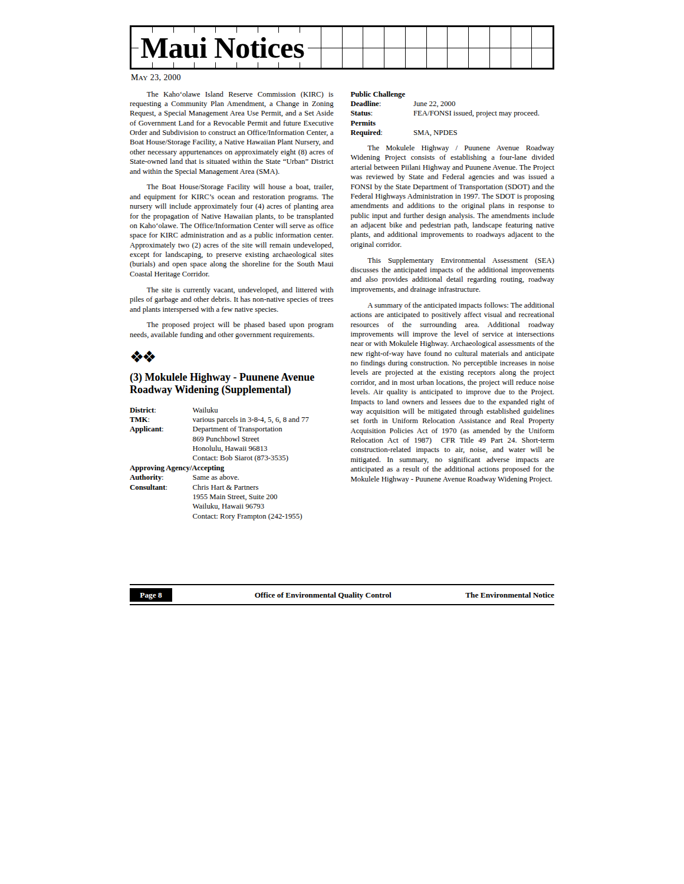Maui Notices
MAY 23, 2000
The Kahoʻolawe Island Reserve Commission (KIRC) is requesting a Community Plan Amendment, a Change in Zoning Request, a Special Management Area Use Permit, and a Set Aside of Government Land for a Revocable Permit and future Executive Order and Subdivision to construct an Office/Information Center, a Boat House/Storage Facility, a Native Hawaiian Plant Nursery, and other necessary appurtenances on approximately eight (8) acres of State-owned land that is situated within the State “Urban” District and within the Special Management Area (SMA).
The Boat House/Storage Facility will house a boat, trailer, and equipment for KIRC’s ocean and restoration programs. The nursery will include approximately four (4) acres of planting area for the propagation of Native Hawaiian plants, to be transplanted on Kahoʻolawe. The Office/Information Center will serve as office space for KIRC administration and as a public information center. Approximately two (2) acres of the site will remain undeveloped, except for landscaping, to preserve existing archaeological sites (burials) and open space along the shoreline for the South Maui Coastal Heritage Corridor.
The site is currently vacant, undeveloped, and littered with piles of garbage and other debris. It has non-native species of trees and plants interspersed with a few native species.
The proposed project will be phased based upon program needs, available funding and other government requirements.
❖❖
(3) Mokulele Highway - Puunene Avenue Roadway Widening (Supplemental)
| District : | Wailuku |
| TMK : | various parcels in 3-8-4, 5, 6, 8 and 77 |
| Applicant : | Department of Transportation |
| | 869 Punchbowl Street |
| | Honolulu, Hawaii 96813 |
| | Contact: Bob Siarot (873-3535) |
| Approving Agency/Accepting |
| Authority : | Same as above. |
| Consultant : | Chris Hart & Partners |
| | 1955 Main Street, Suite 200 |
| | Wailuku, Hawaii 96793 |
| | Contact: Rory Frampton (242-1955) |
| Public Challenge |
| Deadline : | June 22, 2000 |
| Status : | FEA/FONSI issued, project may proceed. |
| Permits |
| Required : | SMA, NPDES |
The Mokulele Highway / Puunene Avenue Roadway Widening Project consists of establishing a four-lane divided arterial between Piilani Highway and Puunene Avenue. The Project was reviewed by State and Federal agencies and was issued a FONSI by the State Department of Transportation (SDOT) and the Federal Highways Administration in 1997. The SDOT is proposing amendments and additions to the original plans in response to public input and further design analysis. The amendments include an adjacent bike and pedestrian path, landscape featuring native plants, and additional improvements to roadways adjacent to the original corridor.
This Supplementary Environmental Assessment (SEA) discusses the anticipated impacts of the additional improvements and also provides additional detail regarding routing, roadway improvements, and drainage infrastructure.
A summary of the anticipated impacts follows: The additional actions are anticipated to positively affect visual and recreational resources of the surrounding area. Additional roadway improvements will improve the level of service at intersections near or with Mokulele Highway. Archaeological assessments of the new right-of-way have found no cultural materials and anticipate no findings during construction. No perceptible increases in noise levels are projected at the existing receptors along the project corridor, and in most urban locations, the project will reduce noise levels. Air quality is anticipated to improve due to the Project. Impacts to land owners and lessees due to the expanded right of way acquisition will be mitigated through established guidelines set forth in Uniform Relocation Assistance and Real Property Acquisition Policies Act of 1970 (as amended by the Uniform Relocation Act of 1987) CFR Title 49 Part 24. Short-term construction-related impacts to air, noise, and water will be mitigated. In summary, no significant adverse impacts are anticipated as a result of the additional actions proposed for the Mokulele Highway - Puunene Avenue Roadway Widening Project.
Page 8
Office of Environmental Quality Control
The Environmental Notice